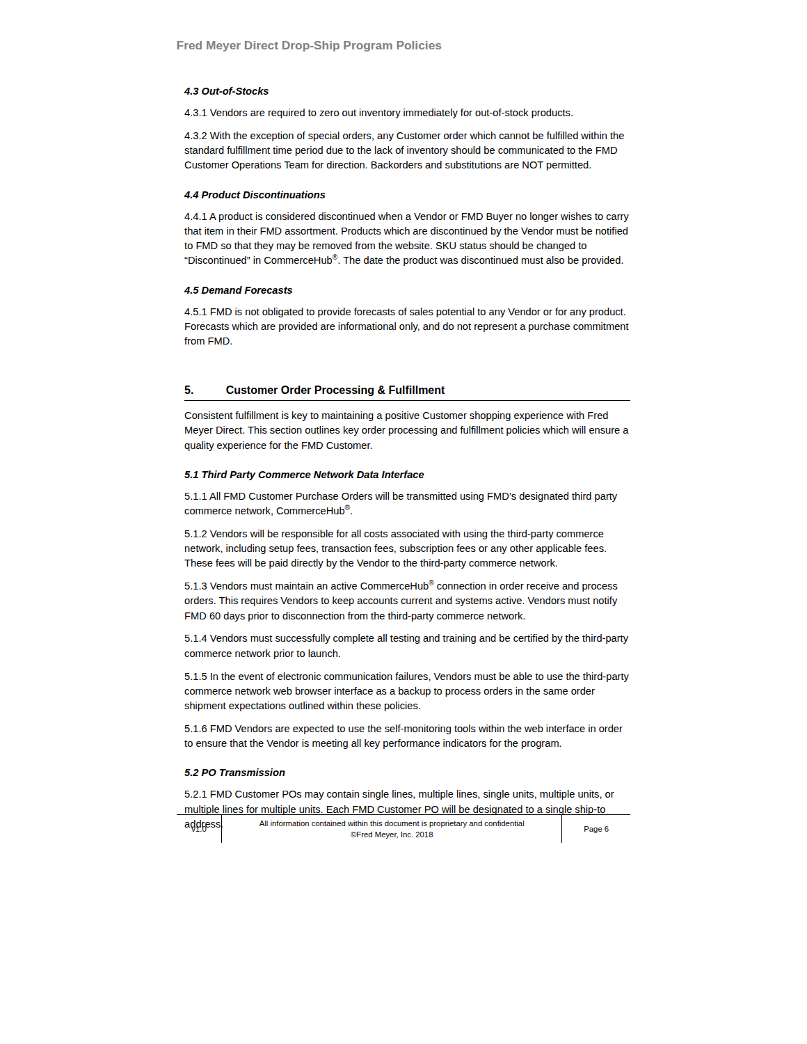Fred Meyer Direct Drop-Ship Program Policies
4.3 Out-of-Stocks
4.3.1 Vendors are required to zero out inventory immediately for out-of-stock products.
4.3.2 With the exception of special orders, any Customer order which cannot be fulfilled within the standard fulfillment time period due to the lack of inventory should be communicated to the FMD Customer Operations Team for direction. Backorders and substitutions are NOT permitted.
4.4 Product Discontinuations
4.4.1 A product is considered discontinued when a Vendor or FMD Buyer no longer wishes to carry that item in their FMD assortment. Products which are discontinued by the Vendor must be notified to FMD so that they may be removed from the website. SKU status should be changed to “Discontinued” in CommerceHub®. The date the product was discontinued must also be provided.
4.5 Demand Forecasts
4.5.1 FMD is not obligated to provide forecasts of sales potential to any Vendor or for any product. Forecasts which are provided are informational only, and do not represent a purchase commitment from FMD.
| 5. | Customer Order Processing & Fulfillment |
Consistent fulfillment is key to maintaining a positive Customer shopping experience with Fred Meyer Direct. This section outlines key order processing and fulfillment policies which will ensure a quality experience for the FMD Customer.
5.1 Third Party Commerce Network Data Interface
5.1.1 All FMD Customer Purchase Orders will be transmitted using FMD’s designated third party commerce network, CommerceHub®.
5.1.2 Vendors will be responsible for all costs associated with using the third-party commerce network, including setup fees, transaction fees, subscription fees or any other applicable fees. These fees will be paid directly by the Vendor to the third-party commerce network.
5.1.3 Vendors must maintain an active CommerceHub® connection in order receive and process orders. This requires Vendors to keep accounts current and systems active. Vendors must notify FMD 60 days prior to disconnection from the third-party commerce network.
5.1.4 Vendors must successfully complete all testing and training and be certified by the third-party commerce network prior to launch.
5.1.5 In the event of electronic communication failures, Vendors must be able to use the third-party commerce network web browser interface as a backup to process orders in the same order shipment expectations outlined within these policies.
5.1.6 FMD Vendors are expected to use the self-monitoring tools within the web interface in order to ensure that the Vendor is meeting all key performance indicators for the program.
5.2 PO Transmission
5.2.1 FMD Customer POs may contain single lines, multiple lines, single units, multiple units, or multiple lines for multiple units. Each FMD Customer PO will be designated to a single ship-to address.
| v1.0 | All information contained within this document is proprietary and confidential ©Fred Meyer, Inc. 2018 | Page 6 |